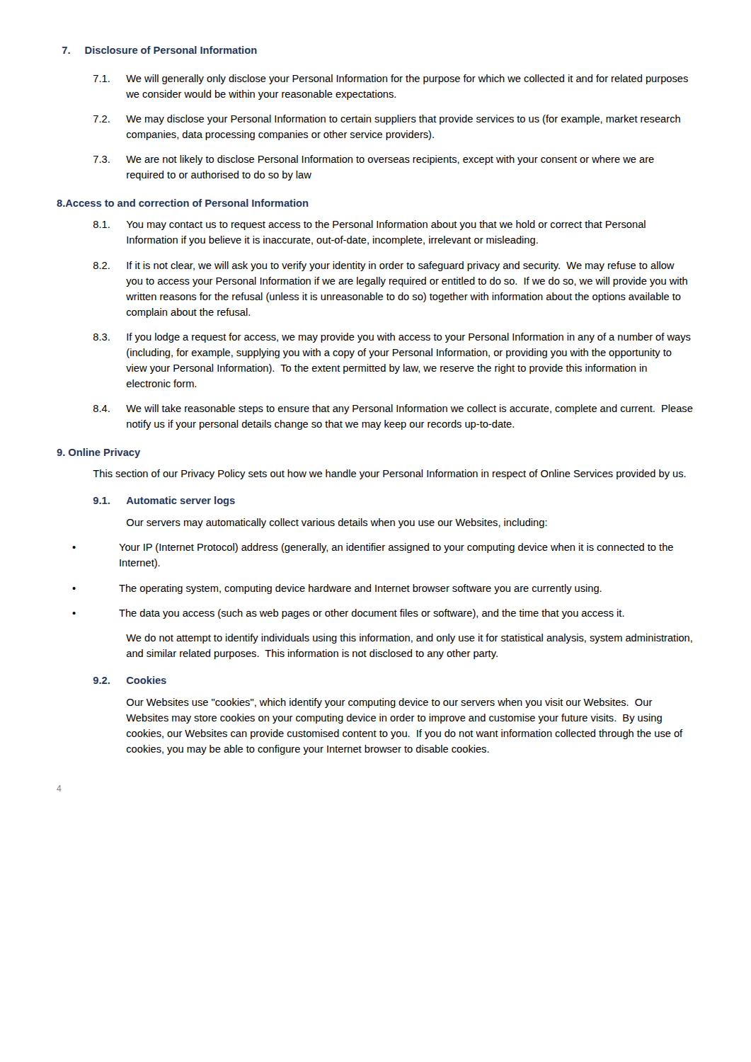7.
Disclosure of Personal Information
7.1.
We will generally only disclose your Personal Information for the purpose for which we collected it and for related purposes we consider would be within your reasonable expectations.
7.2.
We may disclose your Personal Information to certain suppliers that provide services to us (for example, market research companies, data processing companies or other service providers).
7.3.
We are not likely to disclose Personal Information to overseas recipients, except with your consent or where we are required to or authorised to do so by law
8.Access to and correction of Personal Information
8.1.
You may contact us to request access to the Personal Information about you that we hold or correct that Personal Information if you believe it is inaccurate, out-of-date, incomplete, irrelevant or misleading.
8.2.
If it is not clear, we will ask you to verify your identity in order to safeguard privacy and security. We may refuse to allow you to access your Personal Information if we are legally required or entitled to do so. If we do so, we will provide you with written reasons for the refusal (unless it is unreasonable to do so) together with information about the options available to complain about the refusal.
8.3.
If you lodge a request for access, we may provide you with access to your Personal Information in any of a number of ways (including, for example, supplying you with a copy of your Personal Information, or providing you with the opportunity to view your Personal Information). To the extent permitted by law, we reserve the right to provide this information in electronic form.
8.4.
We will take reasonable steps to ensure that any Personal Information we collect is accurate, complete and current. Please notify us if your personal details change so that we may keep our records up-to-date.
9. Online Privacy
This section of our Privacy Policy sets out how we handle your Personal Information in respect of Online Services provided by us.
9.1.
Automatic server logs
Our servers may automatically collect various details when you use our Websites, including:
•
Your IP (Internet Protocol) address (generally, an identifier assigned to your computing device when it is connected to the Internet).
•
The operating system, computing device hardware and Internet browser software you are currently using.
•
The data you access (such as web pages or other document files or software), and the time that you access it.
We do not attempt to identify individuals using this information, and only use it for statistical analysis, system administration, and similar related purposes. This information is not disclosed to any other party.
9.2.
Cookies
Our Websites use "cookies", which identify your computing device to our servers when you visit our Websites. Our Websites may store cookies on your computing device in order to improve and customise your future visits. By using cookies, our Websites can provide customised content to you. If you do not want information collected through the use of cookies, you may be able to configure your Internet browser to disable cookies.
4